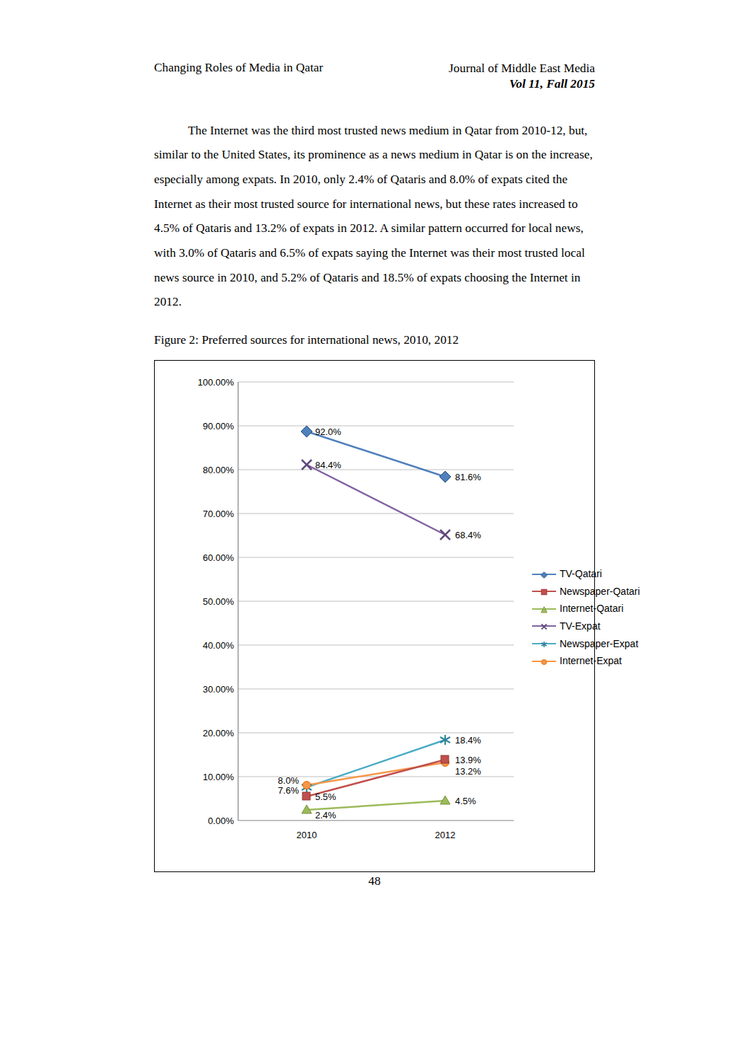Changing Roles of Media in Qatar
Journal of Middle East Media
Vol 11, Fall 2015
The Internet was the third most trusted news medium in Qatar from 2010-12, but, similar to the United States, its prominence as a news medium in Qatar is on the increase, especially among expats. In 2010, only 2.4% of Qataris and 8.0% of expats cited the Internet as their most trusted source for international news, but these rates increased to 4.5% of Qataris and 13.2% of expats in 2012. A similar pattern occurred for local news, with 3.0% of Qataris and 6.5% of expats saying the Internet was their most trusted local news source in 2010, and 5.2% of Qataris and 18.5% of expats choosing the Internet in 2012.
Figure 2: Preferred sources for international news, 2010, 2012
100.00% 90.00% 80.00% 70.00% 60.00% 50.00% 40.00% 30.00% 20.00% 10.00% 0.00% 2010 2012 92.0% 81.6% 84.4% 68.4% 18.4% 13.9% 13.2% 4.5% 8.0% 7.6% 5.5% 2.4%
TV-Qatari
Newspaper-Qatari
Internet-Qatari
TV-Expat
Newspaper-Expat
Internet-Expat
48